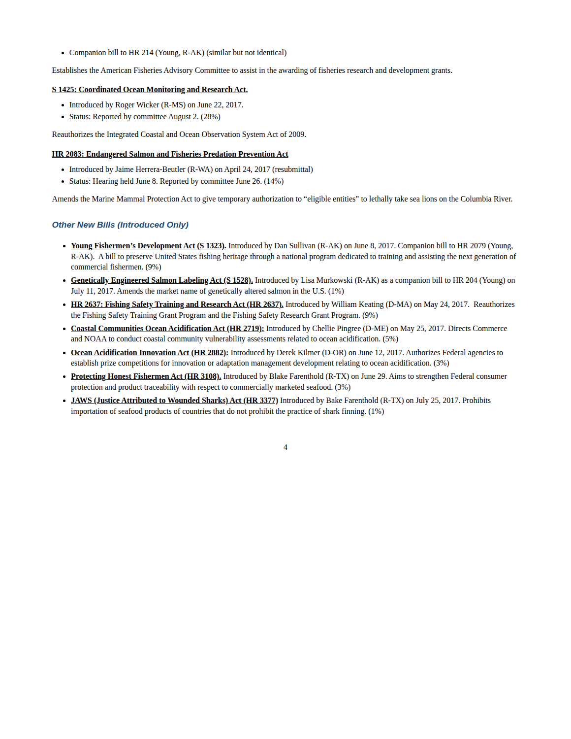Companion bill to HR 214 (Young, R-AK) (similar but not identical)
Establishes the American Fisheries Advisory Committee to assist in the awarding of fisheries research and development grants.
S 1425: Coordinated Ocean Monitoring and Research Act.
Introduced by Roger Wicker (R-MS) on June 22, 2017.
Status: Reported by committee August 2. (28%)
Reauthorizes the Integrated Coastal and Ocean Observation System Act of 2009.
HR 2083: Endangered Salmon and Fisheries Predation Prevention Act
Introduced by Jaime Herrera-Beutler (R-WA) on April 24, 2017 (resubmittal)
Status: Hearing held June 8. Reported by committee June 26. (14%)
Amends the Marine Mammal Protection Act to give temporary authorization to “eligible entities” to lethally take sea lions on the Columbia River.
Other New Bills (Introduced Only)
Young Fishermen’s Development Act (S 1323). Introduced by Dan Sullivan (R-AK) on June 8, 2017. Companion bill to HR 2079 (Young, R-AK). A bill to preserve United States fishing heritage through a national program dedicated to training and assisting the next generation of commercial fishermen. (9%)
Genetically Engineered Salmon Labeling Act (S 1528). Introduced by Lisa Murkowski (R-AK) as a companion bill to HR 204 (Young) on July 11, 2017. Amends the market name of genetically altered salmon in the U.S. (1%)
HR 2637: Fishing Safety Training and Research Act (HR 2637). Introduced by William Keating (D-MA) on May 24, 2017. Reauthorizes the Fishing Safety Training Grant Program and the Fishing Safety Research Grant Program. (9%)
Coastal Communities Ocean Acidification Act (HR 2719): Introduced by Chellie Pingree (D-ME) on May 25, 2017. Directs Commerce and NOAA to conduct coastal community vulnerability assessments related to ocean acidification. (5%)
Ocean Acidification Innovation Act (HR 2882): Introduced by Derek Kilmer (D-OR) on June 12, 2017. Authorizes Federal agencies to establish prize competitions for innovation or adaptation management development relating to ocean acidification. (3%)
Protecting Honest Fishermen Act (HR 3108). Introduced by Blake Farenthold (R-TX) on June 29. Aims to strengthen Federal consumer protection and product traceability with respect to commercially marketed seafood. (3%)
JAWS (Justice Attributed to Wounded Sharks) Act (HR 3377) Introduced by Bake Farenthold (R-TX) on July 25, 2017. Prohibits importation of seafood products of countries that do not prohibit the practice of shark finning. (1%)
4